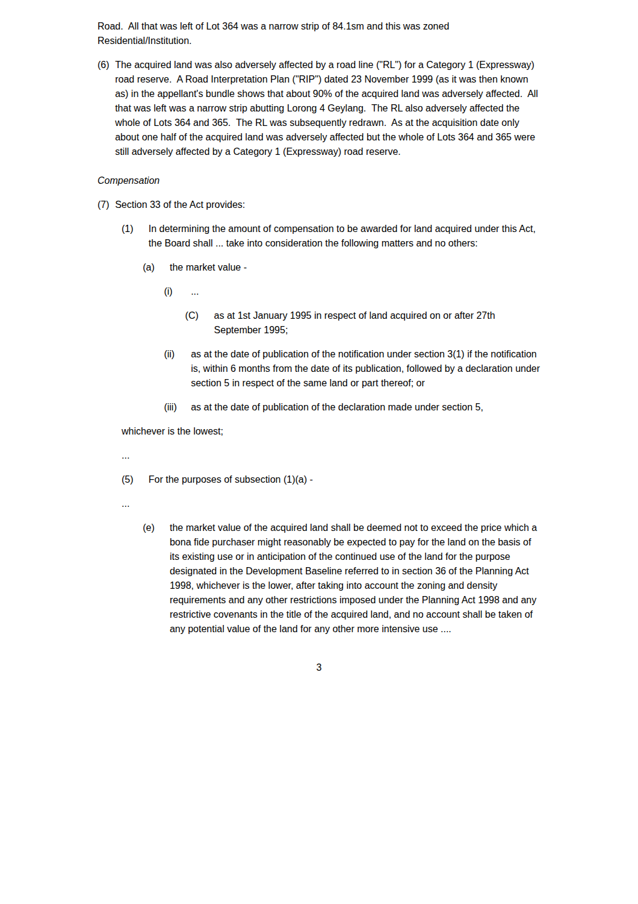Road. All that was left of Lot 364 was a narrow strip of 84.1sm and this was zoned Residential/Institution.
(6) The acquired land was also adversely affected by a road line ("RL") for a Category 1 (Expressway) road reserve. A Road Interpretation Plan ("RIP") dated 23 November 1999 (as it was then known as) in the appellant's bundle shows that about 90% of the acquired land was adversely affected. All that was left was a narrow strip abutting Lorong 4 Geylang. The RL also adversely affected the whole of Lots 364 and 365. The RL was subsequently redrawn. As at the acquisition date only about one half of the acquired land was adversely affected but the whole of Lots 364 and 365 were still adversely affected by a Category 1 (Expressway) road reserve.
Compensation
(7) Section 33 of the Act provides:
(1) In determining the amount of compensation to be awarded for land acquired under this Act, the Board shall ... take into consideration the following matters and no others:
(a) the market value -
(i) ...
(C) as at 1st January 1995 in respect of land acquired on or after 27th September 1995;
(ii) as at the date of publication of the notification under section 3(1) if the notification is, within 6 months from the date of its publication, followed by a declaration under section 5 in respect of the same land or part thereof; or
(iii) as at the date of publication of the declaration made under section 5,
whichever is the lowest;
...
(5) For the purposes of subsection (1)(a) -
...
(e) the market value of the acquired land shall be deemed not to exceed the price which a bona fide purchaser might reasonably be expected to pay for the land on the basis of its existing use or in anticipation of the continued use of the land for the purpose designated in the Development Baseline referred to in section 36 of the Planning Act 1998, whichever is the lower, after taking into account the zoning and density requirements and any other restrictions imposed under the Planning Act 1998 and any restrictive covenants in the title of the acquired land, and no account shall be taken of any potential value of the land for any other more intensive use ....
3